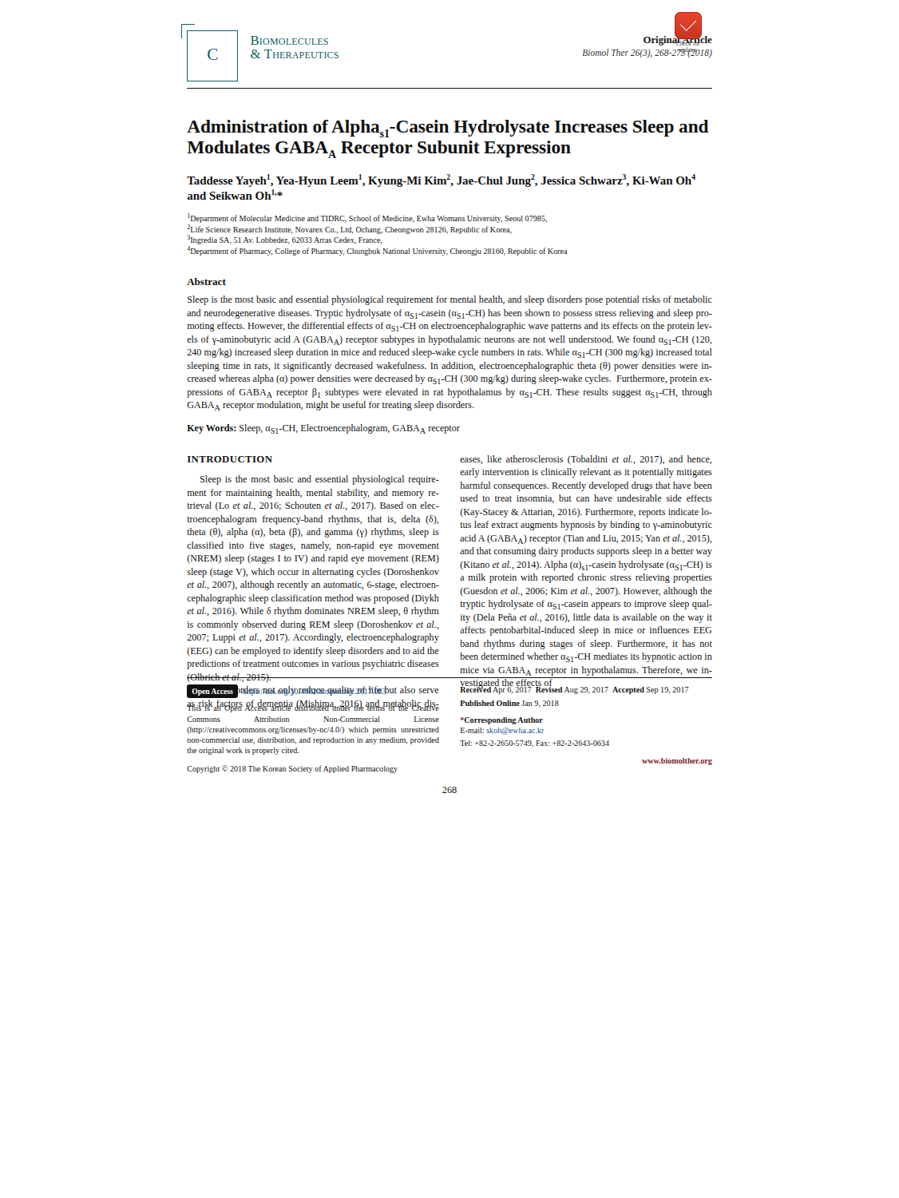Check for
updates
C
Biomolecules
& Therapeutics
Original Article
Biomol Ther 26(3), 268-273 (2018)
Administration of Alphas1-Casein Hydrolysate Increases Sleep and Modulates GABAA Receptor Subunit Expression
Taddesse Yayeh1, Yea-Hyun Leem1, Kyung-Mi Kim2, Jae-Chul Jung2, Jessica Schwarz3, Ki-Wan Oh4 and Seikwan Oh1,*
1Department of Molecular Medicine and TIDRC, School of Medicine, Ewha Womans University, Seoul 07985,
2Life Science Research Institute, Novarex Co., Ltd, Ochang, Cheongwon 28126, Republic of Korea,
3Ingredia SA, 51 Av. Lobbedez, 62033 Arras Cedex, France,
4Department of Pharmacy, College of Pharmacy, Chungbuk National University, Cheongju 28160, Republic of Korea
Abstract
Sleep is the most basic and essential physiological requirement for mental health, and sleep disorders pose potential risks of metabolic and neurodegenerative diseases. Tryptic hydrolysate of αS1-casein (αS1-CH) has been shown to possess stress relieving and sleep promoting effects. However, the differential effects of αS1-CH on electroencephalographic wave patterns and its effects on the protein levels of γ-aminobutyric acid A (GABAA) receptor subtypes in hypothalamic neurons are not well understood. We found αS1-CH (120, 240 mg/kg) increased sleep duration in mice and reduced sleep-wake cycle numbers in rats. While αS1-CH (300 mg/kg) increased total sleeping time in rats, it significantly decreased wakefulness. In addition, electroencephalographic theta (θ) power densities were increased whereas alpha (α) power densities were decreased by αS1-CH (300 mg/kg) during sleep-wake cycles. Furthermore, protein expressions of GABAA receptor β1 subtypes were elevated in rat hypothalamus by αS1-CH. These results suggest αS1-CH, through GABAA receptor modulation, might be useful for treating sleep disorders.
Key Words: Sleep, αS1-CH, Electroencephalogram, GABAA receptor
INTRODUCTION
Sleep is the most basic and essential physiological requirement for maintaining health, mental stability, and memory retrieval (Lo et al., 2016; Schouten et al., 2017). Based on electroencephalogram frequency-band rhythms, that is, delta (δ), theta (θ), alpha (α), beta (β), and gamma (γ) rhythms, sleep is classified into five stages, namely, non-rapid eye movement (NREM) sleep (stages I to IV) and rapid eye movement (REM) sleep (stage V), which occur in alternating cycles (Doroshenkov et al., 2007), although recently an automatic, 6-stage, electroencephalographic sleep classification method was proposed (Diykh et al., 2016). While δ rhythm dominates NREM sleep, θ rhythm is commonly observed during REM sleep (Doroshenkov et al., 2007; Luppi et al., 2017). Accordingly, electroencephalography (EEG) can be employed to identify sleep disorders and to aid the predictions of treatment outcomes in various psychiatric diseases (Olbrich et al., 2015).
Sleep disorders not only reduce quality of life but also serve as risk factors of dementia (Mishima, 2016) and metabolic diseases, like atherosclerosis (Tobaldini et al., 2017), and hence, early intervention is clinically relevant as it potentially mitigates harmful consequences. Recently developed drugs that have been used to treat insomnia, but can have undesirable side effects (Kay-Stacey & Attarian, 2016). Furthermore, reports indicate lotus leaf extract augments hypnosis by binding to γ-aminobutyric acid A (GABAA) receptor (Tian and Liu, 2015; Yan et al., 2015), and that consuming dairy products supports sleep in a better way (Kitano et al., 2014). Alpha (α)s1-casein hydrolysate (αS1-CH) is a milk protein with reported chronic stress relieving properties (Guesdon et al., 2006; Kim et al., 2007). However, although the tryptic hydrolysate of αS1-casein appears to improve sleep quality (Dela Peña et al., 2016), little data is available on the way it affects pentobarbital-induced sleep in mice or influences EEG band rhythms during stages of sleep. Furthermore, it has not been determined whether αS1-CH mediates its hypnotic action in mice via GABAA receptor in hypothalamus. Therefore, we investigated the effects of
Open Access https://doi.org/10.4062/biomolther.2017.083
This is an Open Access article distributed under the terms of the Creative Commons Attribution Non-Commercial License (http://creativecommons.org/licenses/by-nc/4.0/) which permits unrestricted non-commercial use, distribution, and reproduction in any medium, provided the original work is properly cited.
Copyright © 2018 The Korean Society of Applied Pharmacology
Received Apr 6, 2017 Revised Aug 29, 2017 Accepted Sep 19, 2017
Published Online Jan 9, 2018
*Corresponding Author
E-mail: skoh@ewha.ac.kr
Tel: +82-2-2650-5749, Fax: +82-2-2643-0634
www.biomolther.org
268